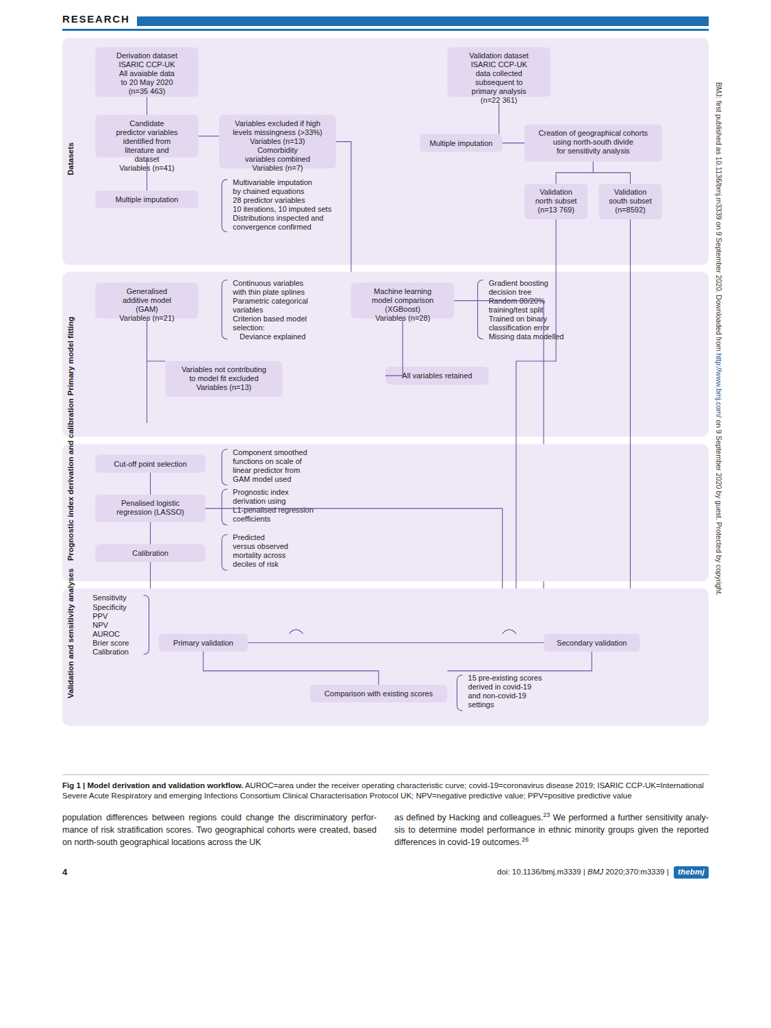Research
BMJ: first published as 10.1136/bmj.m3339 on 9 September 2020. Downloaded from http://www.bmj.com/ on 9 September 2020 by guest. Protected by copyright.
Model derivation and validation workflow Flow diagram showing datasets, primary model fitting, prognostic index derivation and calibration, and validation and sensitivity analyses. Datasets Derivation dataset ISARIC CCP-UK All avaiable data to 20 May 2020 (n=35 463) Validation dataset ISARIC CCP-UK data collected subsequent to primary analysis (n=22 361) Candidate predictor variables identified from literature and dataset Variables (n=41) Variables excluded if high levels missingness (>33%) Variables (n=13) Comorbidity variables combined Variables (n=7) Multiple imputation Multivariable imputation by chained equations 28 predictor variables 10 iterations, 10 imputed sets Distributions inspected and convergence confirmed Multiple imputation Creation of geographical cohorts using north-south divide for sensitivity analysis Validation north subset (n=13 769) Validation south subset (n=8592) Primary model fitting Generalised additive model (GAM) Variables (n=21) Continuous variables with thin plate splines Parametric categorical variables Criterion based model selection: Deviance explained Machine learning model comparison (XGBoost) Variables (n=28) Gradient boosting decision tree Random 80/20% training/test split Trained on binary classification error Missing data modelled Variables not contributing to model fit excluded Variables (n=13) All variables retained Prognostic index derivation and calibration Cut-off point selection Component smoothed functions on scale of linear predictor from GAM model used Penalised logistic regression (LASSO) Prognostic index derivation using L1-penalised regression coefficients Calibration Predicted versus observed mortality across deciles of risk Validation and sensitivity analyses Sensitivity Specificity PPV NPV AUROC Brier score Calibration Primary validation Secondary validation Comparison with existing scores 15 pre-existing scores derived in covid-19 and non-covid-19 settings
Fig 1 | Model derivation and validation workflow. AUROC=area under the receiver operating characteristic curve; covid-19=coronavirus disease 2019; ISARIC CCP-UK=International Severe Acute Respiratory and emerging Infections Consortium Clinical Characterisation Protocol UK; NPV=negative predictive value; PPV=positive predictive value
population differences between regions could change the discriminatory performance of risk stratification scores. Two geographical cohorts were created, based on north-south geographical locations across the UK
as defined by Hacking and colleagues.23 We performed a further sensitivity analysis to determine model performance in ethnic minority groups given the reported differences in covid-19 outcomes.26
4
doi: 10.1136/bmj.m3339 | BMJ 2020;370:m3339 | thebmj